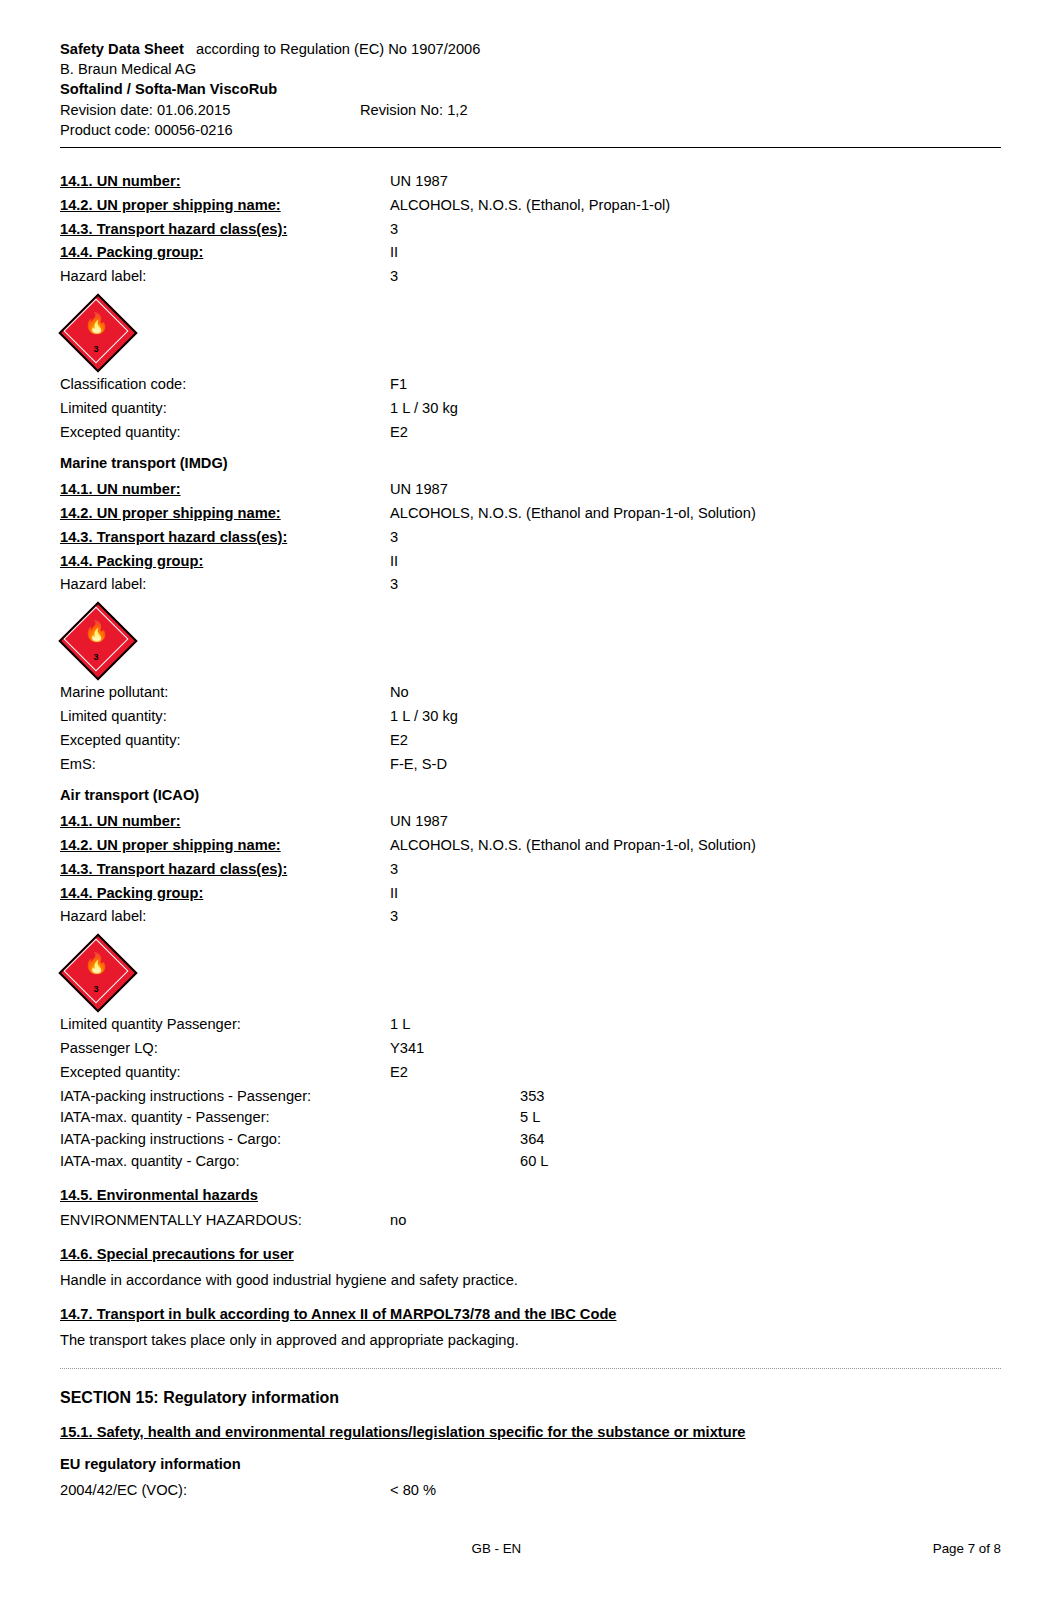Safety Data Sheet according to Regulation (EC) No 1907/2006
B. Braun Medical AG
Softalind / Softa-Man ViscoRub
Revision date: 01.06.2015
Revision No: 1,2
Product code: 00056-0216
14.1. UN number:
UN 1987
14.2. UN proper shipping name:
ALCOHOLS, N.O.S. (Ethanol, Propan-1-ol)
14.3. Transport hazard class(es):
3
14.4. Packing group:
II
Hazard label:
3
🔥
3
Classification code:
F1
Limited quantity:
1 L / 30 kg
Excepted quantity:
E2
Marine transport (IMDG)
14.1. UN number:
UN 1987
14.2. UN proper shipping name:
ALCOHOLS, N.O.S. (Ethanol and Propan-1-ol, Solution)
14.3. Transport hazard class(es):
3
14.4. Packing group:
II
Hazard label:
3
🔥
3
Marine pollutant:
No
Limited quantity:
1 L / 30 kg
Excepted quantity:
E2
EmS:
F-E, S-D
Air transport (ICAO)
14.1. UN number:
UN 1987
14.2. UN proper shipping name:
ALCOHOLS, N.O.S. (Ethanol and Propan-1-ol, Solution)
14.3. Transport hazard class(es):
3
14.4. Packing group:
II
Hazard label:
3
🔥
3
Limited quantity Passenger:
1 L
Passenger LQ:
Y341
Excepted quantity:
E2
IATA-packing instructions - Passenger:
353
IATA-max. quantity - Passenger:
5 L
IATA-packing instructions - Cargo:
364
IATA-max. quantity - Cargo:
60 L
14.5. Environmental hazards
ENVIRONMENTALLY HAZARDOUS:
no
14.6. Special precautions for user
Handle in accordance with good industrial hygiene and safety practice.
14.7. Transport in bulk according to Annex II of MARPOL73/78 and the IBC Code
The transport takes place only in approved and appropriate packaging.
SECTION 15: Regulatory information
15.1. Safety, health and environmental regulations/legislation specific for the substance or mixture
EU regulatory information
2004/42/EC (VOC):
< 80 %
GB - EN
Page 7 of 8